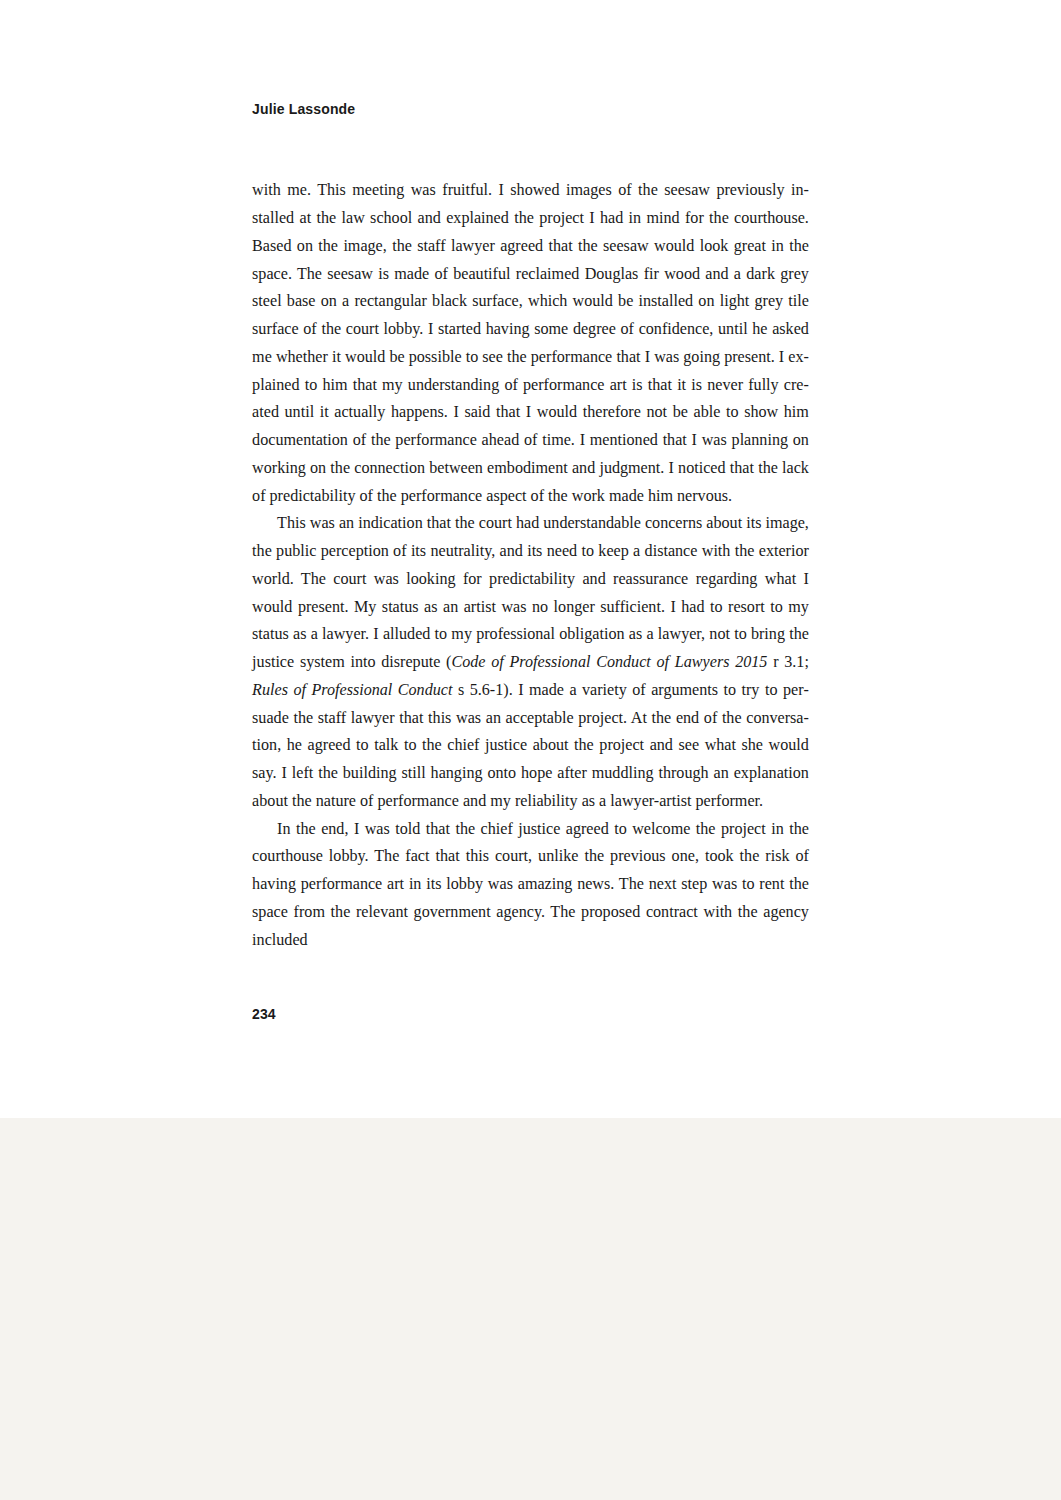Julie Lassonde
with me. This meeting was fruitful. I showed images of the seesaw previously installed at the law school and explained the project I had in mind for the courthouse. Based on the image, the staff lawyer agreed that the seesaw would look great in the space. The seesaw is made of beautiful reclaimed Douglas fir wood and a dark grey steel base on a rectangular black surface, which would be installed on light grey tile surface of the court lobby. I started having some degree of confidence, until he asked me whether it would be possible to see the performance that I was going present. I explained to him that my understanding of performance art is that it is never fully created until it actually happens. I said that I would therefore not be able to show him documentation of the performance ahead of time. I mentioned that I was planning on working on the connection between embodiment and judgment. I noticed that the lack of predictability of the performance aspect of the work made him nervous.
This was an indication that the court had understandable concerns about its image, the public perception of its neutrality, and its need to keep a distance with the exterior world. The court was looking for predictability and reassurance regarding what I would present. My status as an artist was no longer sufficient. I had to resort to my status as a lawyer. I alluded to my professional obligation as a lawyer, not to bring the justice system into disrepute (Code of Professional Conduct of Lawyers 2015 r 3.1; Rules of Professional Conduct s 5.6-1). I made a variety of arguments to try to persuade the staff lawyer that this was an acceptable project. At the end of the conversation, he agreed to talk to the chief justice about the project and see what she would say. I left the building still hanging onto hope after muddling through an explanation about the nature of performance and my reliability as a lawyer-artist performer.
In the end, I was told that the chief justice agreed to welcome the project in the courthouse lobby. The fact that this court, unlike the previous one, took the risk of having performance art in its lobby was amazing news. The next step was to rent the space from the relevant government agency. The proposed contract with the agency included
234